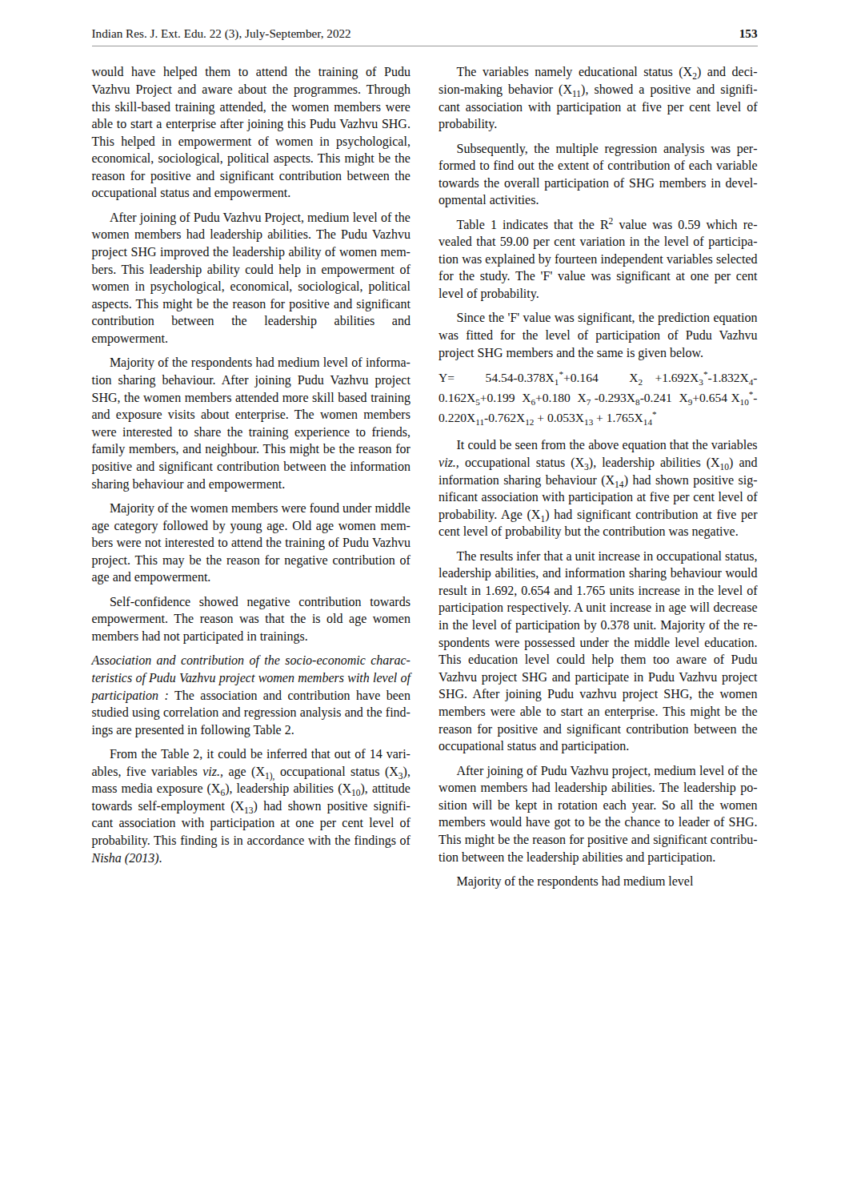Indian Res. J. Ext. Edu. 22 (3), July-September, 2022 153
would have helped them to attend the training of Pudu Vazhvu Project and aware about the programmes. Through this skill-based training attended, the women members were able to start a enterprise after joining this Pudu Vazhvu SHG. This helped in empowerment of women in psychological, economical, sociological, political aspects. This might be the reason for positive and significant contribution between the occupational status and empowerment.
After joining of Pudu Vazhvu Project, medium level of the women members had leadership abilities. The Pudu Vazhvu project SHG improved the leadership ability of women members. This leadership ability could help in empowerment of women in psychological, economical, sociological, political aspects. This might be the reason for positive and significant contribution between the leadership abilities and empowerment.
Majority of the respondents had medium level of information sharing behaviour. After joining Pudu Vazhvu project SHG, the women members attended more skill based training and exposure visits about enterprise. The women members were interested to share the training experience to friends, family members, and neighbour. This might be the reason for positive and significant contribution between the information sharing behaviour and empowerment.
Majority of the women members were found under middle age category followed by young age. Old age women members were not interested to attend the training of Pudu Vazhvu project. This may be the reason for negative contribution of age and empowerment.
Self-confidence showed negative contribution towards empowerment. The reason was that the is old age women members had not participated in trainings.
Association and contribution of the socio-economic characteristics of Pudu Vazhvu project women members with level of participation : The association and contribution have been studied using correlation and regression analysis and the findings are presented in following Table 2.
From the Table 2, it could be inferred that out of 14 variables, five variables viz., age (X1), occupational status (X3), mass media exposure (X6), leadership abilities (X10), attitude towards self-employment (X13) had shown positive significant association with participation at one per cent level of probability. This finding is in accordance with the findings of Nisha (2013).
The variables namely educational status (X2) and decision-making behavior (X11), showed a positive and significant association with participation at five per cent level of probability.
Subsequently, the multiple regression analysis was performed to find out the extent of contribution of each variable towards the overall participation of SHG members in developmental activities.
Table 1 indicates that the R2 value was 0.59 which revealed that 59.00 per cent variation in the level of participation was explained by fourteen independent variables selected for the study. The 'F' value was significant at one per cent level of probability.
Since the 'F' value was significant, the prediction equation was fitted for the level of participation of Pudu Vazhvu project SHG members and the same is given below.
Y= 54.54-0.378X1*+0.164 X2 +1.692X3*-1.832X4-0.162X5+0.199 X6+0.180 X7 -0.293X8-0.241 X9+0.654 X10*- 0.220X11-0.762X12 + 0.053X13 + 1.765X14*
It could be seen from the above equation that the variables viz., occupational status (X3), leadership abilities (X10) and information sharing behaviour (X14) had shown positive significant association with participation at five per cent level of probability. Age (X1) had significant contribution at five per cent level of probability but the contribution was negative.
The results infer that a unit increase in occupational status, leadership abilities, and information sharing behaviour would result in 1.692, 0.654 and 1.765 units increase in the level of participation respectively. A unit increase in age will decrease in the level of participation by 0.378 unit. Majority of the respondents were possessed under the middle level education. This education level could help them too aware of Pudu Vazhvu project SHG and participate in Pudu Vazhvu project SHG. After joining Pudu vazhvu project SHG, the women members were able to start an enterprise. This might be the reason for positive and significant contribution between the occupational status and participation.
After joining of Pudu Vazhvu project, medium level of the women members had leadership abilities. The leadership position will be kept in rotation each year. So all the women members would have got to be the chance to leader of SHG. This might be the reason for positive and significant contribution between the leadership abilities and participation.
Majority of the respondents had medium level